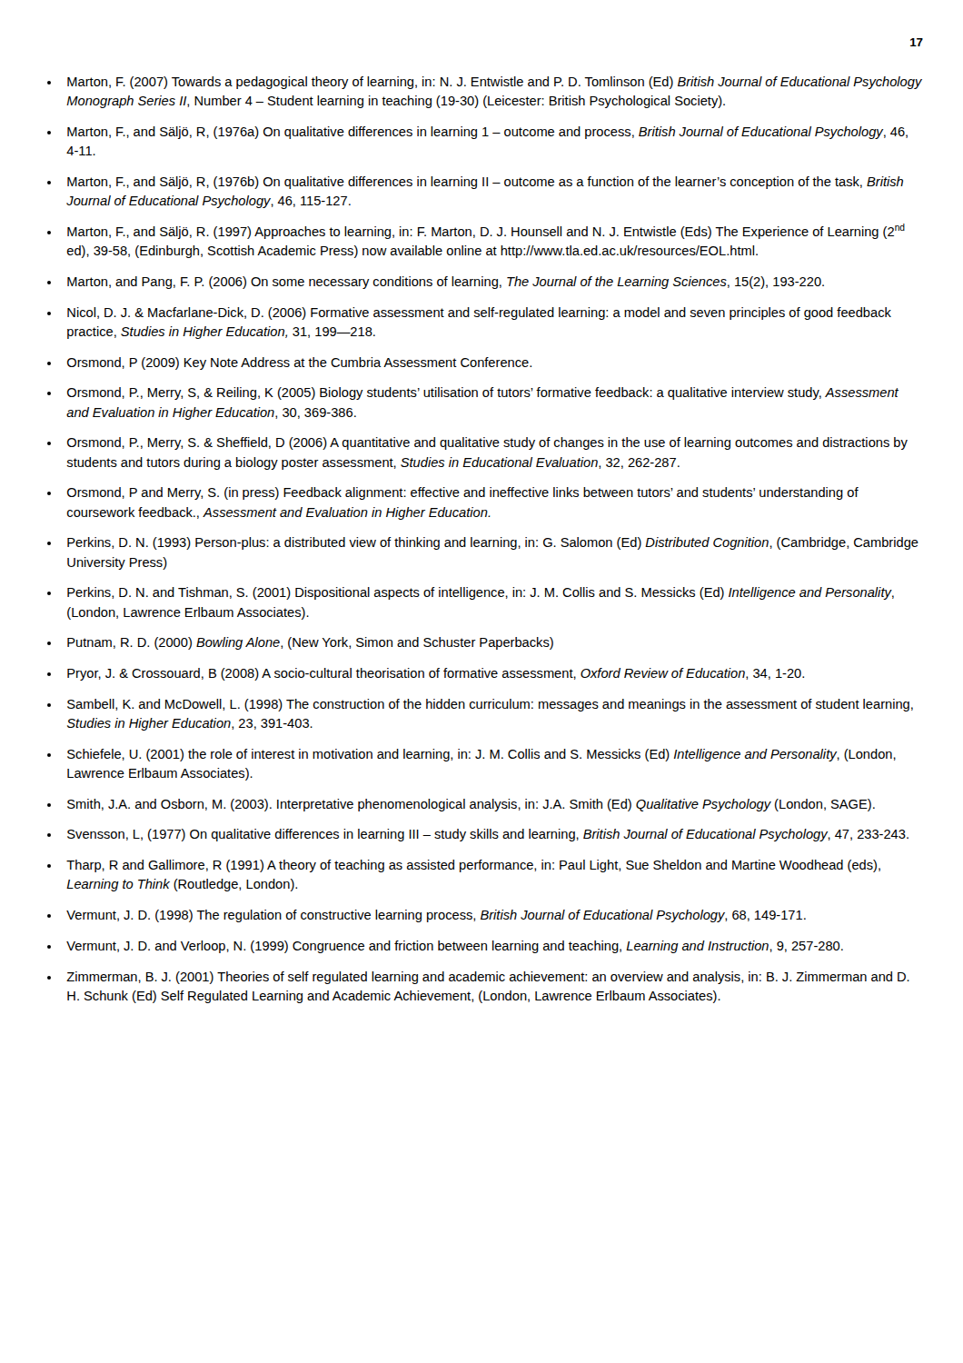17
Marton, F. (2007) Towards a pedagogical theory of learning, in: N. J. Entwistle and P. D. Tomlinson (Ed) British Journal of Educational Psychology Monograph Series II, Number 4 – Student learning in teaching (19-30) (Leicester: British Psychological Society).
Marton, F., and Säljö, R, (1976a) On qualitative differences in learning 1 – outcome and process, British Journal of Educational Psychology, 46, 4-11.
Marton, F., and Säljö, R, (1976b) On qualitative differences in learning II – outcome as a function of the learner’s conception of the task, British Journal of Educational Psychology, 46, 115-127.
Marton, F., and Säljö, R. (1997) Approaches to learning, in: F. Marton, D. J. Hounsell and N. J. Entwistle (Eds) The Experience of Learning (2nd ed), 39-58, (Edinburgh, Scottish Academic Press) now available online at http://www.tla.ed.ac.uk/resources/EOL.html.
Marton, and Pang, F. P. (2006) On some necessary conditions of learning, The Journal of the Learning Sciences, 15(2), 193-220.
Nicol, D. J. & Macfarlane-Dick, D. (2006) Formative assessment and self-regulated learning: a model and seven principles of good feedback practice, Studies in Higher Education, 31, 199—218.
Orsmond, P (2009) Key Note Address at the Cumbria Assessment Conference.
Orsmond, P., Merry, S, & Reiling, K (2005) Biology students’ utilisation of tutors’ formative feedback: a qualitative interview study, Assessment and Evaluation in Higher Education, 30, 369-386.
Orsmond, P., Merry, S. & Sheffield, D (2006) A quantitative and qualitative study of changes in the use of learning outcomes and distractions by students and tutors during a biology poster assessment, Studies in Educational Evaluation, 32, 262-287.
Orsmond, P and Merry, S. (in press) Feedback alignment: effective and ineffective links between tutors’ and students’ understanding of coursework feedback., Assessment and Evaluation in Higher Education.
Perkins, D. N. (1993) Person-plus: a distributed view of thinking and learning, in: G. Salomon (Ed) Distributed Cognition, (Cambridge, Cambridge University Press)
Perkins, D. N. and Tishman, S. (2001) Dispositional aspects of intelligence, in: J. M. Collis and S. Messicks (Ed) Intelligence and Personality, (London, Lawrence Erlbaum Associates).
Putnam, R. D. (2000) Bowling Alone, (New York, Simon and Schuster Paperbacks)
Pryor, J. & Crossouard, B (2008) A socio-cultural theorisation of formative assessment, Oxford Review of Education, 34, 1-20.
Sambell, K. and McDowell, L. (1998) The construction of the hidden curriculum: messages and meanings in the assessment of student learning, Studies in Higher Education, 23, 391-403.
Schiefele, U. (2001) the role of interest in motivation and learning, in: J. M. Collis and S. Messicks (Ed) Intelligence and Personality, (London, Lawrence Erlbaum Associates).
Smith, J.A. and Osborn, M. (2003). Interpretative phenomenological analysis, in: J.A. Smith (Ed) Qualitative Psychology (London, SAGE).
Svensson, L, (1977) On qualitative differences in learning III – study skills and learning, British Journal of Educational Psychology, 47, 233-243.
Tharp, R and Gallimore, R (1991) A theory of teaching as assisted performance, in: Paul Light, Sue Sheldon and Martine Woodhead (eds), Learning to Think (Routledge, London).
Vermunt, J. D. (1998) The regulation of constructive learning process, British Journal of Educational Psychology, 68, 149-171.
Vermunt, J. D. and Verloop, N. (1999) Congruence and friction between learning and teaching, Learning and Instruction, 9, 257-280.
Zimmerman, B. J. (2001) Theories of self regulated learning and academic achievement: an overview and analysis, in: B. J. Zimmerman and D. H. Schunk (Ed) Self Regulated Learning and Academic Achievement, (London, Lawrence Erlbaum Associates).